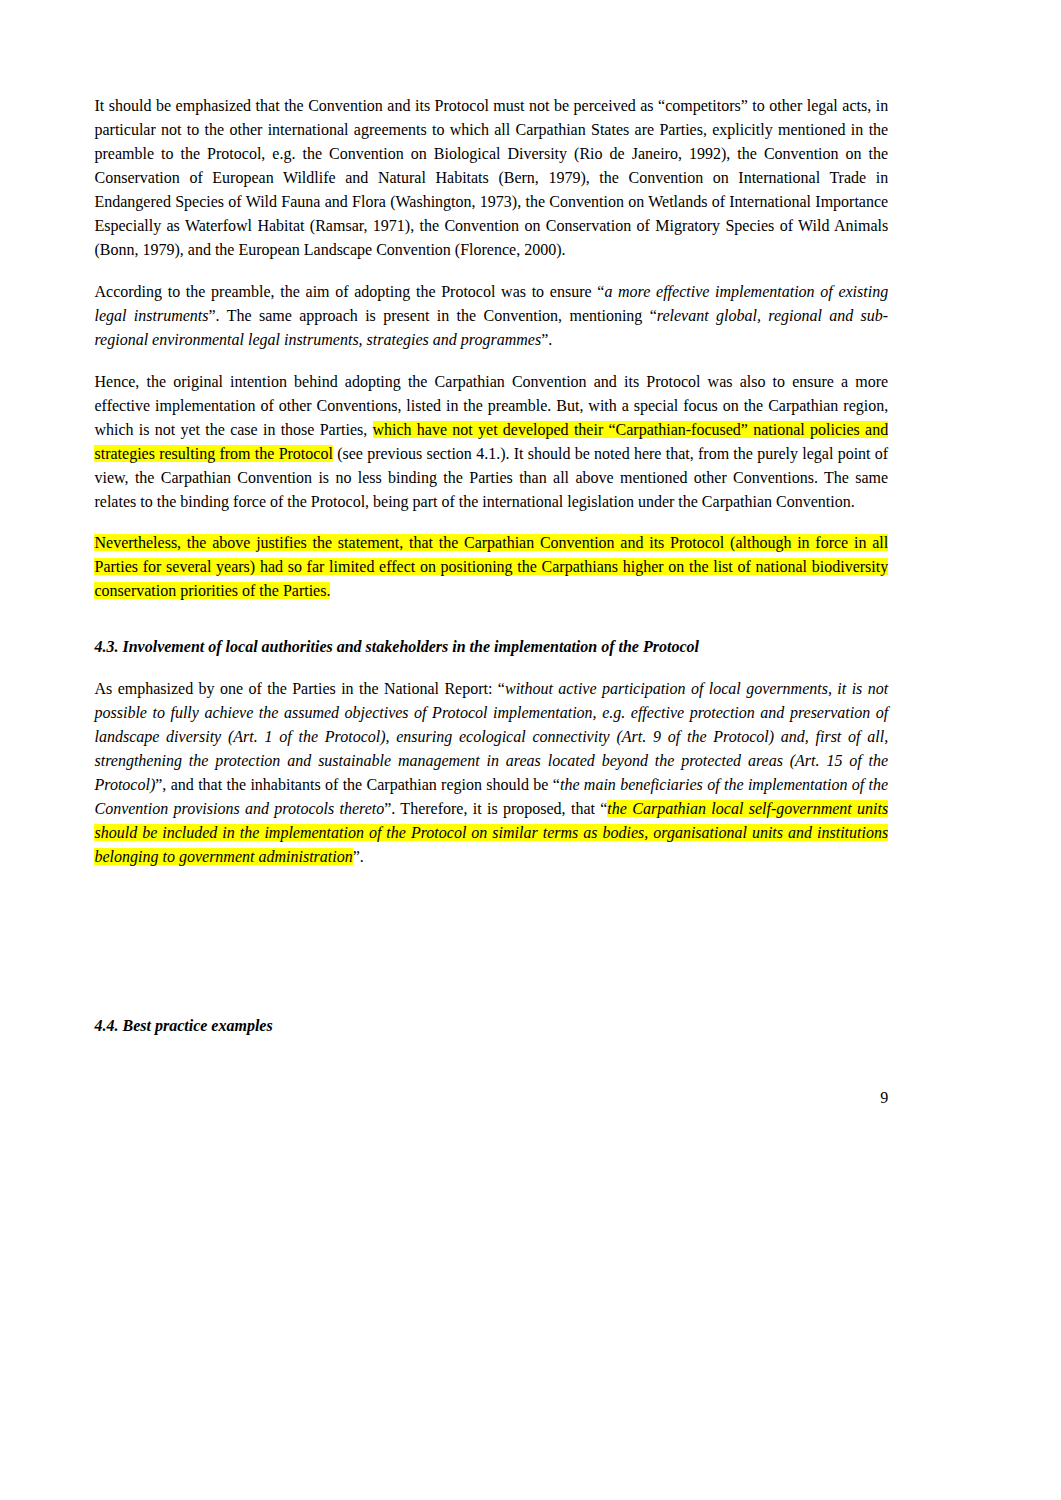It should be emphasized that the Convention and its Protocol must not be perceived as “competitors” to other legal acts, in particular not to the other international agreements to which all Carpathian States are Parties, explicitly mentioned in the preamble to the Protocol, e.g. the Convention on Biological Diversity (Rio de Janeiro, 1992), the Convention on the Conservation of European Wildlife and Natural Habitats (Bern, 1979), the Convention on International Trade in Endangered Species of Wild Fauna and Flora (Washington, 1973), the Convention on Wetlands of International Importance Especially as Waterfowl Habitat (Ramsar, 1971), the Convention on Conservation of Migratory Species of Wild Animals (Bonn, 1979), and the European Landscape Convention (Florence, 2000).
According to the preamble, the aim of adopting the Protocol was to ensure “a more effective implementation of existing legal instruments”. The same approach is present in the Convention, mentioning “relevant global, regional and sub-regional environmental legal instruments, strategies and programmes”.
Hence, the original intention behind adopting the Carpathian Convention and its Protocol was also to ensure a more effective implementation of other Conventions, listed in the preamble. But, with a special focus on the Carpathian region, which is not yet the case in those Parties, which have not yet developed their “Carpathian-focused” national policies and strategies resulting from the Protocol (see previous section 4.1.). It should be noted here that, from the purely legal point of view, the Carpathian Convention is no less binding the Parties than all above mentioned other Conventions. The same relates to the binding force of the Protocol, being part of the international legislation under the Carpathian Convention.
Nevertheless, the above justifies the statement, that the Carpathian Convention and its Protocol (although in force in all Parties for several years) had so far limited effect on positioning the Carpathians higher on the list of national biodiversity conservation priorities of the Parties.
4.3. Involvement of local authorities and stakeholders in the implementation of the Protocol
As emphasized by one of the Parties in the National Report: “without active participation of local governments, it is not possible to fully achieve the assumed objectives of Protocol implementation, e.g. effective protection and preservation of landscape diversity (Art. 1 of the Protocol), ensuring ecological connectivity (Art. 9 of the Protocol) and, first of all, strengthening the protection and sustainable management in areas located beyond the protected areas (Art. 15 of the Protocol)”, and that the inhabitants of the Carpathian region should be “the main beneficiaries of the implementation of the Convention provisions and protocols thereto”. Therefore, it is proposed, that “the Carpathian local self-government units should be included in the implementation of the Protocol on similar terms as bodies, organisational units and institutions belonging to government administration”.
4.4. Best practice examples
9